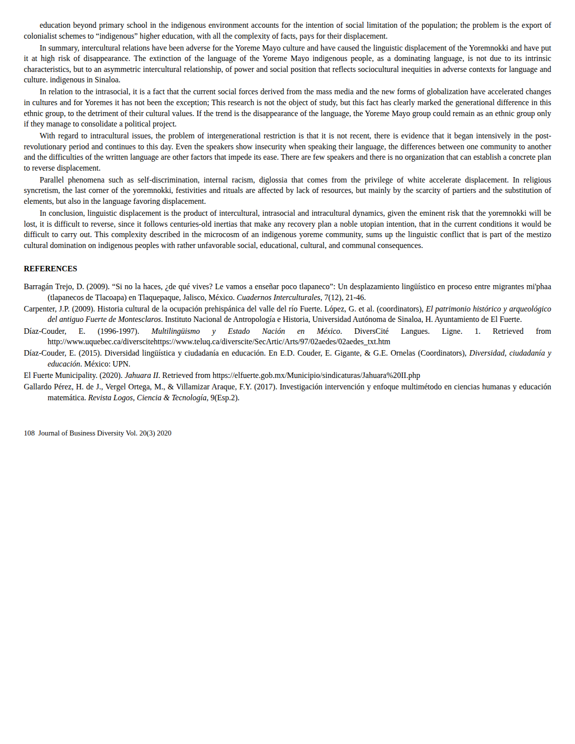education beyond primary school in the indigenous environment accounts for the intention of social limitation of the population; the problem is the export of colonialist schemes to “indigenous” higher education, with all the complexity of facts, pays for their displacement.
In summary, intercultural relations have been adverse for the Yoreme Mayo culture and have caused the linguistic displacement of the Yoremnokki and have put it at high risk of disappearance. The extinction of the language of the Yoreme Mayo indigenous people, as a dominating language, is not due to its intrinsic characteristics, but to an asymmetric intercultural relationship, of power and social position that reflects sociocultural inequities in adverse contexts for language and culture. indigenous in Sinaloa.
In relation to the intrasocial, it is a fact that the current social forces derived from the mass media and the new forms of globalization have accelerated changes in cultures and for Yoremes it has not been the exception; This research is not the object of study, but this fact has clearly marked the generational difference in this ethnic group, to the detriment of their cultural values. If the trend is the disappearance of the language, the Yoreme Mayo group could remain as an ethnic group only if they manage to consolidate a political project.
With regard to intracultural issues, the problem of intergenerational restriction is that it is not recent, there is evidence that it began intensively in the post-revolutionary period and continues to this day. Even the speakers show insecurity when speaking their language, the differences between one community to another and the difficulties of the written language are other factors that impede its ease. There are few speakers and there is no organization that can establish a concrete plan to reverse displacement.
Parallel phenomena such as self-discrimination, internal racism, diglossia that comes from the privilege of white accelerate displacement. In religious syncretism, the last corner of the yoremnokki, festivities and rituals are affected by lack of resources, but mainly by the scarcity of partiers and the substitution of elements, but also in the language favoring displacement.
In conclusion, linguistic displacement is the product of intercultural, intrasocial and intracultural dynamics, given the eminent risk that the yoremnokki will be lost, it is difficult to reverse, since it follows centuries-old inertias that make any recovery plan a noble utopian intention, that in the current conditions it would be difficult to carry out. This complexity described in the microcosm of an indigenous yoreme community, sums up the linguistic conflict that is part of the mestizo cultural domination on indigenous peoples with rather unfavorable social, educational, cultural, and communal consequences.
REFERENCES
Barragán Trejo, D. (2009). “Si no la haces, ¿de qué vives? Le vamos a enseñar poco tlapaneco”: Un desplazamiento lingüístico en proceso entre migrantes mi'phaa (tlapanecos de Tlacoapa) en Tlaquepaque, Jalisco, México. Cuadernos Interculturales, 7(12), 21-46.
Carpenter, J.P. (2009). Historia cultural de la ocupación prehispánica del valle del río Fuerte. López, G. et al. (coordinators), El patrimonio histórico y arqueológico del antiguo Fuerte de Montesclaros. Instituto Nacional de Antropología e Historia, Universidad Autónoma de Sinaloa, H. Ayuntamiento de El Fuerte.
Díaz-Couder, E. (1996-1997). Multilingüismo y Estado Nación en México. DiversCité Langues. Ligne. 1. Retrieved from http://www.uquebec.ca/diverscite https://www.teluq.ca/diverscite/SecArtic/Arts/97/02aedes/02aedes_txt.htm
Díaz-Couder, E. (2015). Diversidad lingüística y ciudadanía en educación. En E.D. Couder, E. Gigante, & G.E. Ornelas (Coordinators), Diversidad, ciudadanía y educación. México: UPN.
El Fuerte Municipality. (2020). Jahuara II. Retrieved from https://elfuerte.gob.mx/Municipio/sindicaturas/Jahuara%20II.php
Gallardo Pérez, H. de J., Vergel Ortega, M., & Villamizar Araque, F.Y. (2017). Investigación intervención y enfoque multimétodo en ciencias humanas y educación matemática. Revista Logos, Ciencia & Tecnología, 9(Esp.2).
108 Journal of Business Diversity Vol. 20(3) 2020